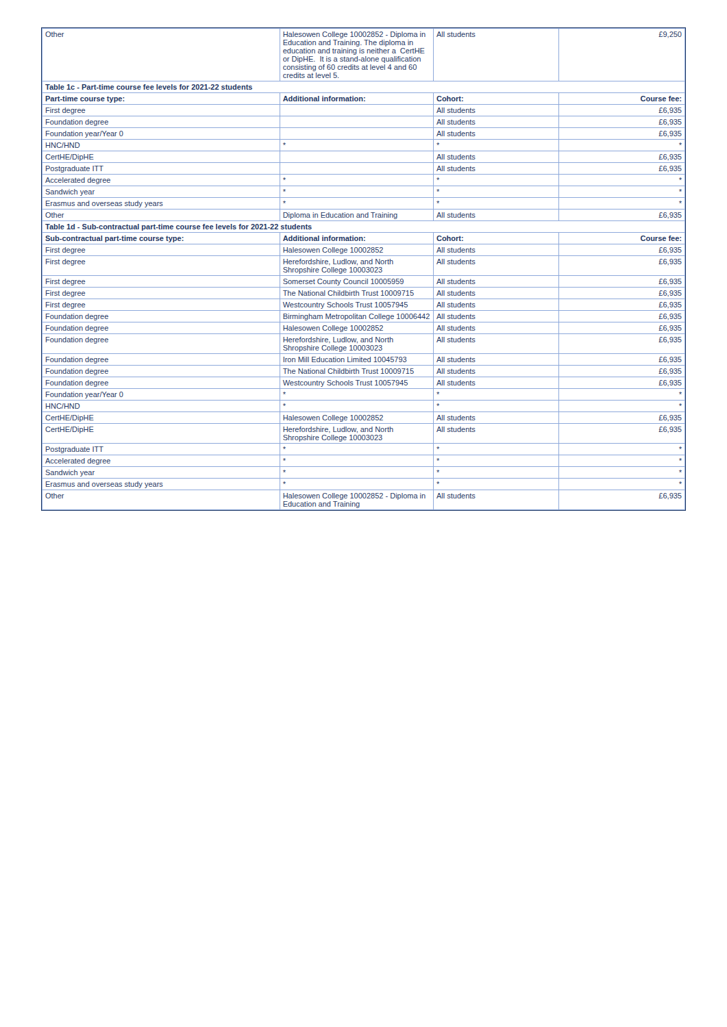| Other | Halesowen College 10002852 - Diploma in Education and Training. The diploma in education and training is neither a CertHE or DipHE. It is a stand-alone qualification consisting of 60 credits at level 4 and 60 credits at level 5. | All students | £9,250 |
| Table 1c - Part-time course fee levels for 2021-22 students |
| Part-time course type: | Additional information: | Cohort: | Course fee: |
| First degree | | All students | £6,935 |
| Foundation degree | | All students | £6,935 |
| Foundation year/Year 0 | | All students | £6,935 |
| HNC/HND | * | * | * |
| CertHE/DipHE | | All students | £6,935 |
| Postgraduate ITT | | All students | £6,935 |
| Accelerated degree | * | * | * |
| Sandwich year | * | * | * |
| Erasmus and overseas study years | * | * | * |
| Other | Diploma in Education and Training | All students | £6,935 |
| Table 1d - Sub-contractual part-time course fee levels for 2021-22 students |
| Sub-contractual part-time course type: | Additional information: | Cohort: | Course fee: |
| First degree | Halesowen College 10002852 | All students | £6,935 |
| First degree | Herefordshire, Ludlow, and North Shropshire College 10003023 | All students | £6,935 |
| First degree | Somerset County Council 10005959 | All students | £6,935 |
| First degree | The National Childbirth Trust 10009715 | All students | £6,935 |
| First degree | Westcountry Schools Trust 10057945 | All students | £6,935 |
| Foundation degree | Birmingham Metropolitan College 10006442 | All students | £6,935 |
| Foundation degree | Halesowen College 10002852 | All students | £6,935 |
| Foundation degree | Herefordshire, Ludlow, and North Shropshire College 10003023 | All students | £6,935 |
| Foundation degree | Iron Mill Education Limited 10045793 | All students | £6,935 |
| Foundation degree | The National Childbirth Trust 10009715 | All students | £6,935 |
| Foundation degree | Westcountry Schools Trust 10057945 | All students | £6,935 |
| Foundation year/Year 0 | * | * | * |
| HNC/HND | * | * | * |
| CertHE/DipHE | Halesowen College 10002852 | All students | £6,935 |
| CertHE/DipHE | Herefordshire, Ludlow, and North Shropshire College 10003023 | All students | £6,935 |
| Postgraduate ITT | * | * | * |
| Accelerated degree | * | * | * |
| Sandwich year | * | * | * |
| Erasmus and overseas study years | * | * | * |
| Other | Halesowen College 10002852 - Diploma in Education and Training | All students | £6,935 |